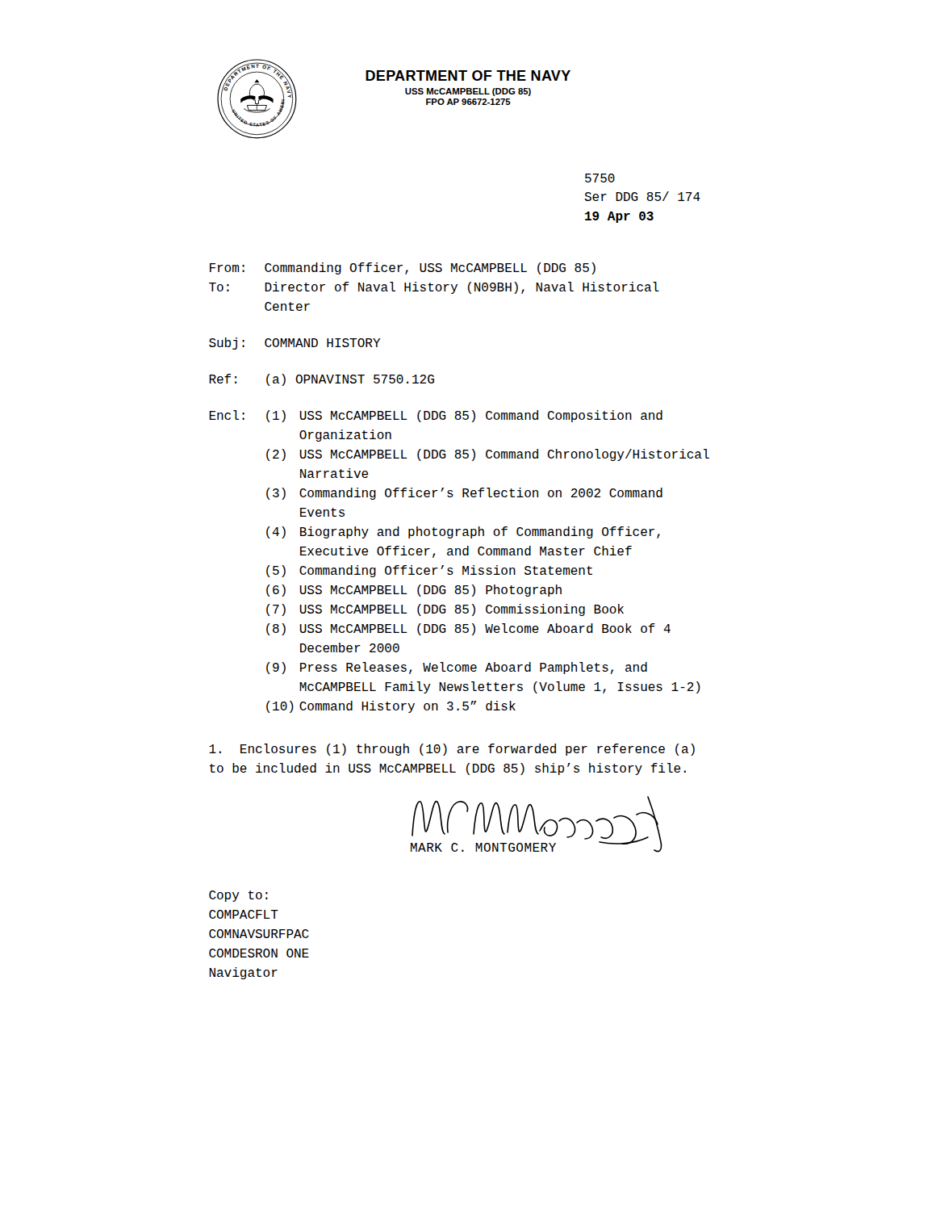DEPARTMENT OF THE NAVY UNITED STATES OF AMERICA
DEPARTMENT OF THE NAVY
USS McCAMPBELL (DDG 85)
FPO AP 96672-1275
5750 Ser DDG 85/ 174 19 Apr 03
| From: | Commanding Officer, USS McCAMPBELL (DDG 85) |
| To: | Director of Naval History (N09BH), Naval Historical Center |
| Subj: | COMMAND HISTORY |
| Ref: | (a) OPNAVINST 5750.12G |
| Encl: | / (1) / USS McCAMPBELL (DDG 85) Command Composition and Organization / / (2) / USS McCAMPBELL (DDG 85) Command Chronology/Historical Narrative / / (3) / Commanding Officer’s Reflection on 2002 Command Events / / (4) / Biography and photograph of Commanding Officer, Executive Officer, and Command Master Chief / / (5) / Commanding Officer’s Mission Statement / / (6) / USS McCAMPBELL (DDG 85) Photograph / / (7) / USS McCAMPBELL (DDG 85) Commissioning Book / / (8) / USS McCAMPBELL (DDG 85) Welcome Aboard Book of 4 December 2000 / / (9) / Press Releases, Welcome Aboard Pamphlets, and McCAMPBELL Family Newsletters (Volume 1, Issues 1-2) / / (10) / Command History on 3.5” disk / |
1. Enclosures (1) through (10) are forwarded per reference (a)
to be included in USS McCAMPBELL (DDG 85) ship’s history file.
MARK C. MONTGOMERY
Copy to:
COMPACFLT
COMNAVSURFPAC
COMDESRON ONE
Navigator